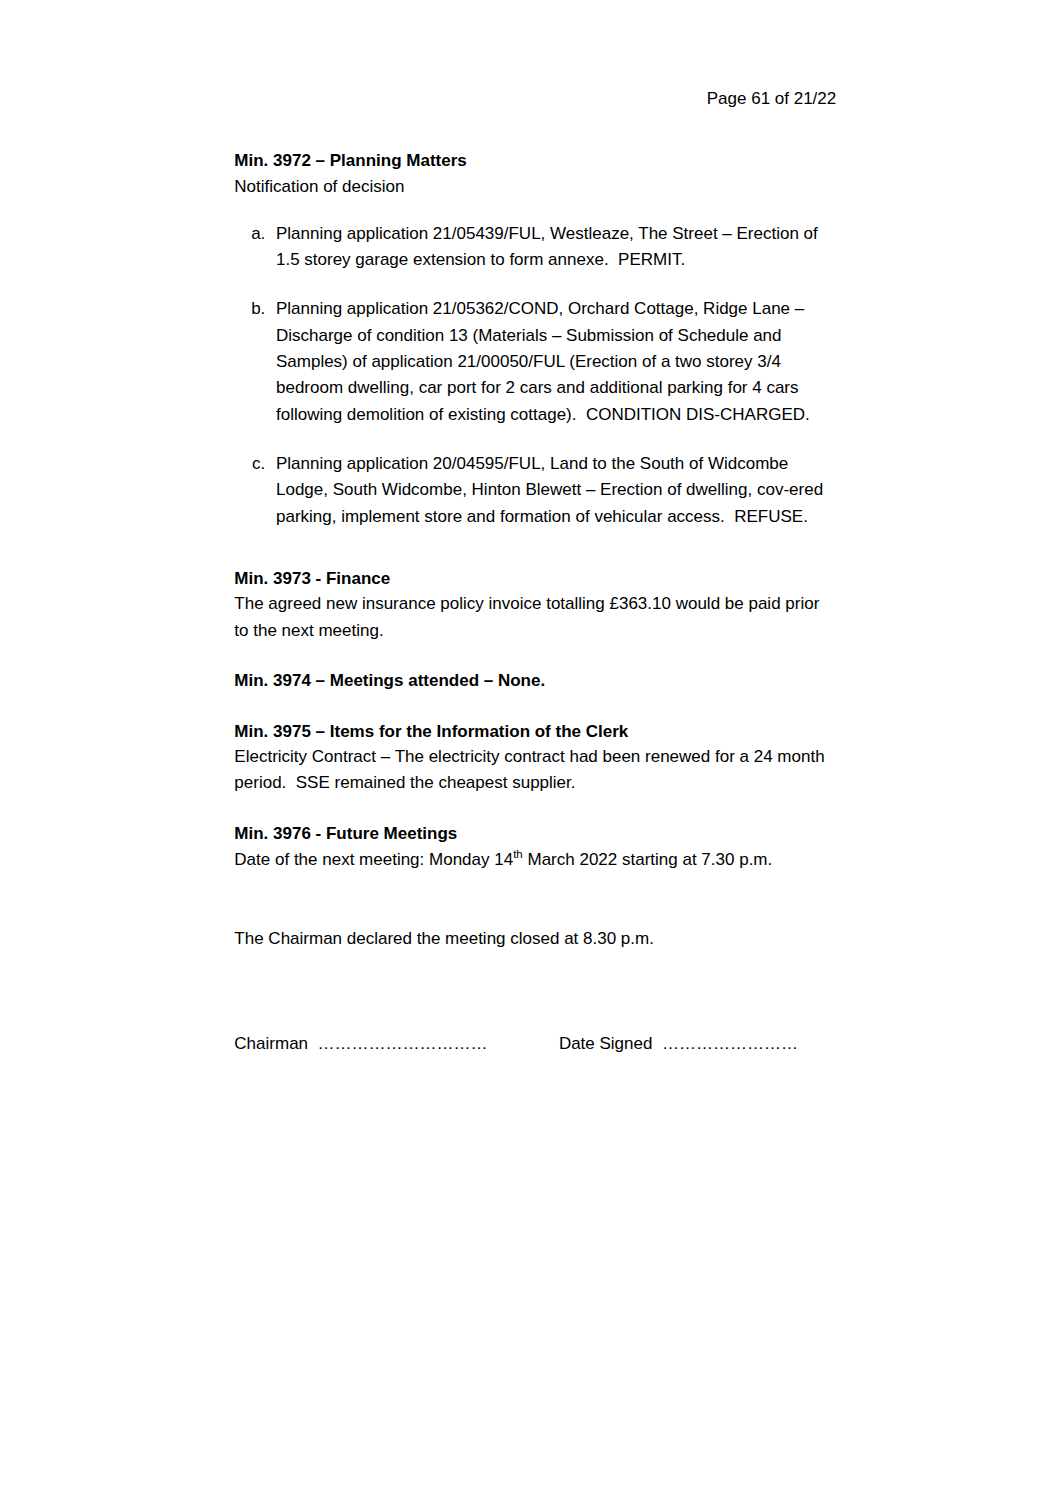Page 61 of 21/22
Min. 3972 – Planning Matters
Notification of decision
Planning application 21/05439/FUL, Westleaze, The Street – Erection of 1.5 storey garage extension to form annexe. PERMIT.
Planning application 21/05362/COND, Orchard Cottage, Ridge Lane – Discharge of condition 13 (Materials – Submission of Schedule and Samples) of application 21/00050/FUL (Erection of a two storey 3/4 bedroom dwelling, car port for 2 cars and additional parking for 4 cars following demolition of existing cottage). CONDITION DIS-CHARGED.
Planning application 20/04595/FUL, Land to the South of Widcombe Lodge, South Widcombe, Hinton Blewett – Erection of dwelling, cov-ered parking, implement store and formation of vehicular access. REFUSE.
Min. 3973 - Finance
The agreed new insurance policy invoice totalling £363.10 would be paid prior to the next meeting.
Min. 3974 – Meetings attended – None.
Min. 3975 – Items for the Information of the Clerk
Electricity Contract – The electricity contract had been renewed for a 24 month period. SSE remained the cheapest supplier.
Min. 3976 - Future Meetings
Date of the next meeting: Monday 14th March 2022 starting at 7.30 p.m.
The Chairman declared the meeting closed at 8.30 p.m.
Chairman ………………………… Date Signed ……………………